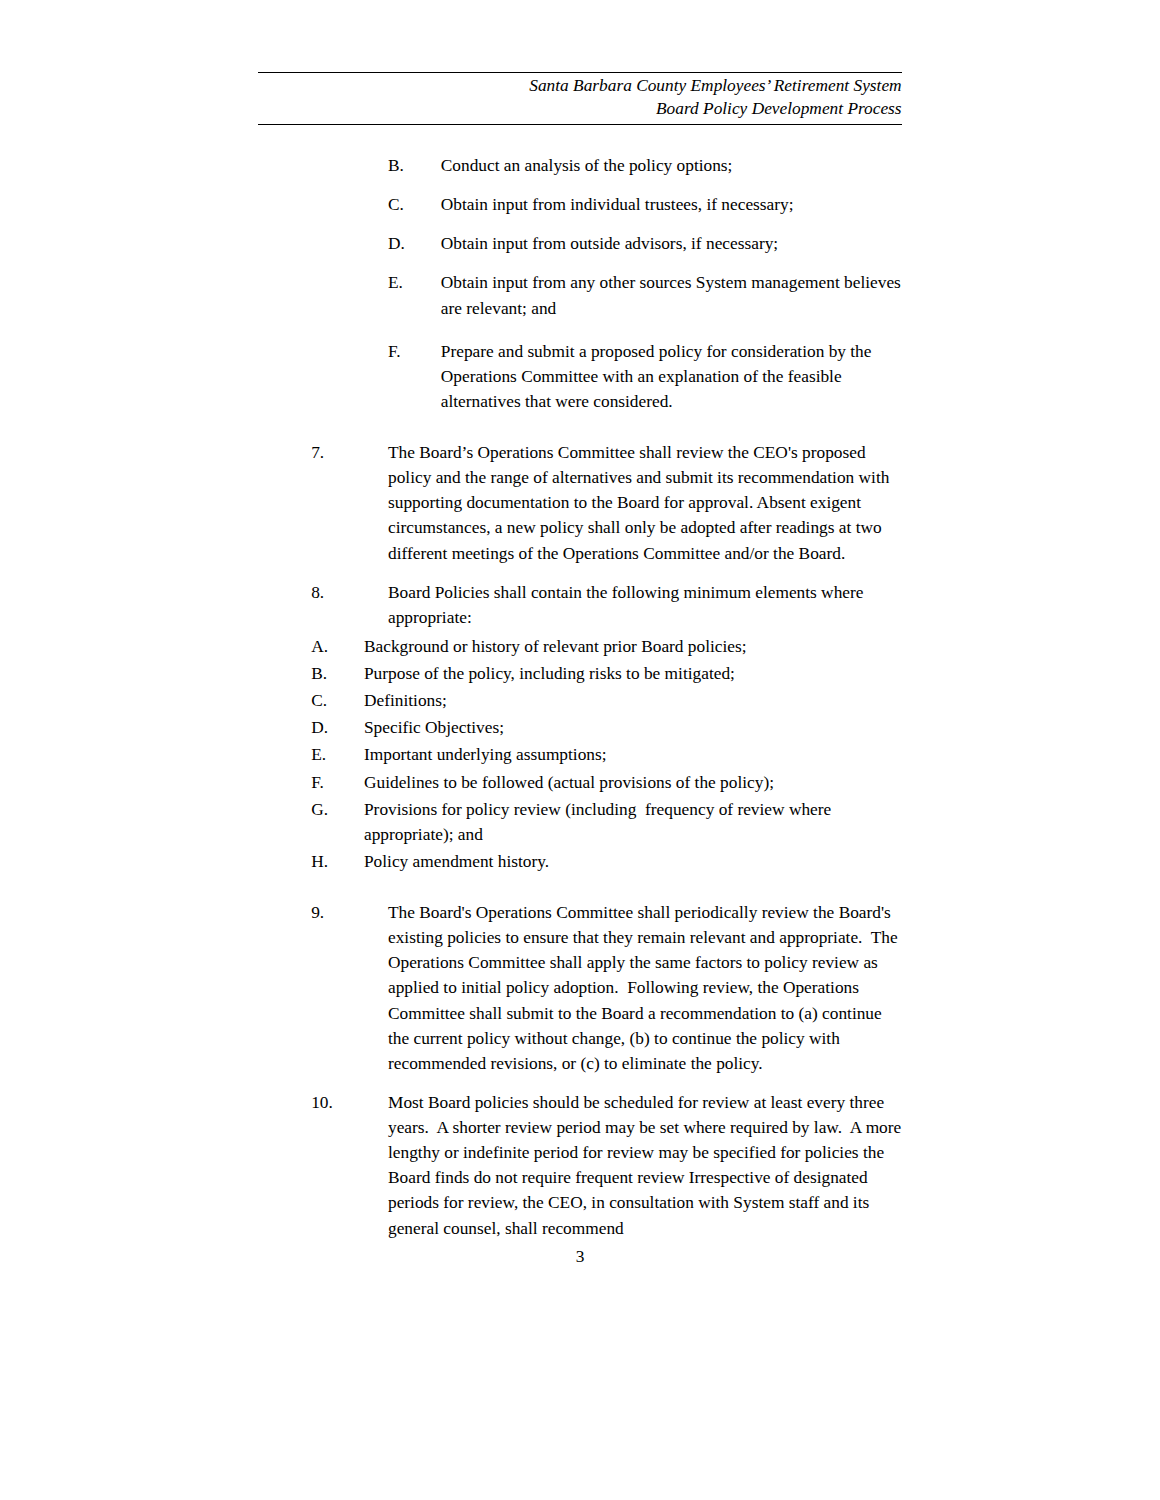Santa Barbara County Employees’ Retirement System Board Policy Development Process
B.
Conduct an analysis of the policy options;
C.
Obtain input from individual trustees, if necessary;
D.
Obtain input from outside advisors, if necessary;
E.
Obtain input from any other sources System management believes are relevant; and
F.
Prepare and submit a proposed policy for consideration by the Operations Committee with an explanation of the feasible alternatives that were considered.
7.
The Board’s Operations Committee shall review the CEO's proposed policy and the range of alternatives and submit its recommendation with supporting documentation to the Board for approval. Absent exigent circumstances, a new policy shall only be adopted after readings at two different meetings of the Operations Committee and/or the Board.
8.
Board Policies shall contain the following minimum elements where appropriate:
A.
Background or history of relevant prior Board policies;
B.
Purpose of the policy, including risks to be mitigated;
C.
Definitions;
D.
Specific Objectives;
E.
Important underlying assumptions;
F.
Guidelines to be followed (actual provisions of the policy);
G.
Provisions for policy review (including frequency of review where
appropriate); and
H.
Policy amendment history.
9.
The Board's Operations Committee shall periodically review the Board's existing policies to ensure that they remain relevant and appropriate. The Operations Committee shall apply the same factors to policy review as applied to initial policy adoption. Following review, the Operations Committee shall submit to the Board a recommendation to (a) continue the current policy without change, (b) to continue the policy with recommended revisions, or (c) to eliminate the policy.
10.
Most Board policies should be scheduled for review at least every three years. A shorter review period may be set where required by law. A more lengthy or indefinite period for review may be specified for policies the Board finds do not require frequent review Irrespective of designated periods for review, the CEO, in consultation with System staff and its general counsel, shall recommend
3